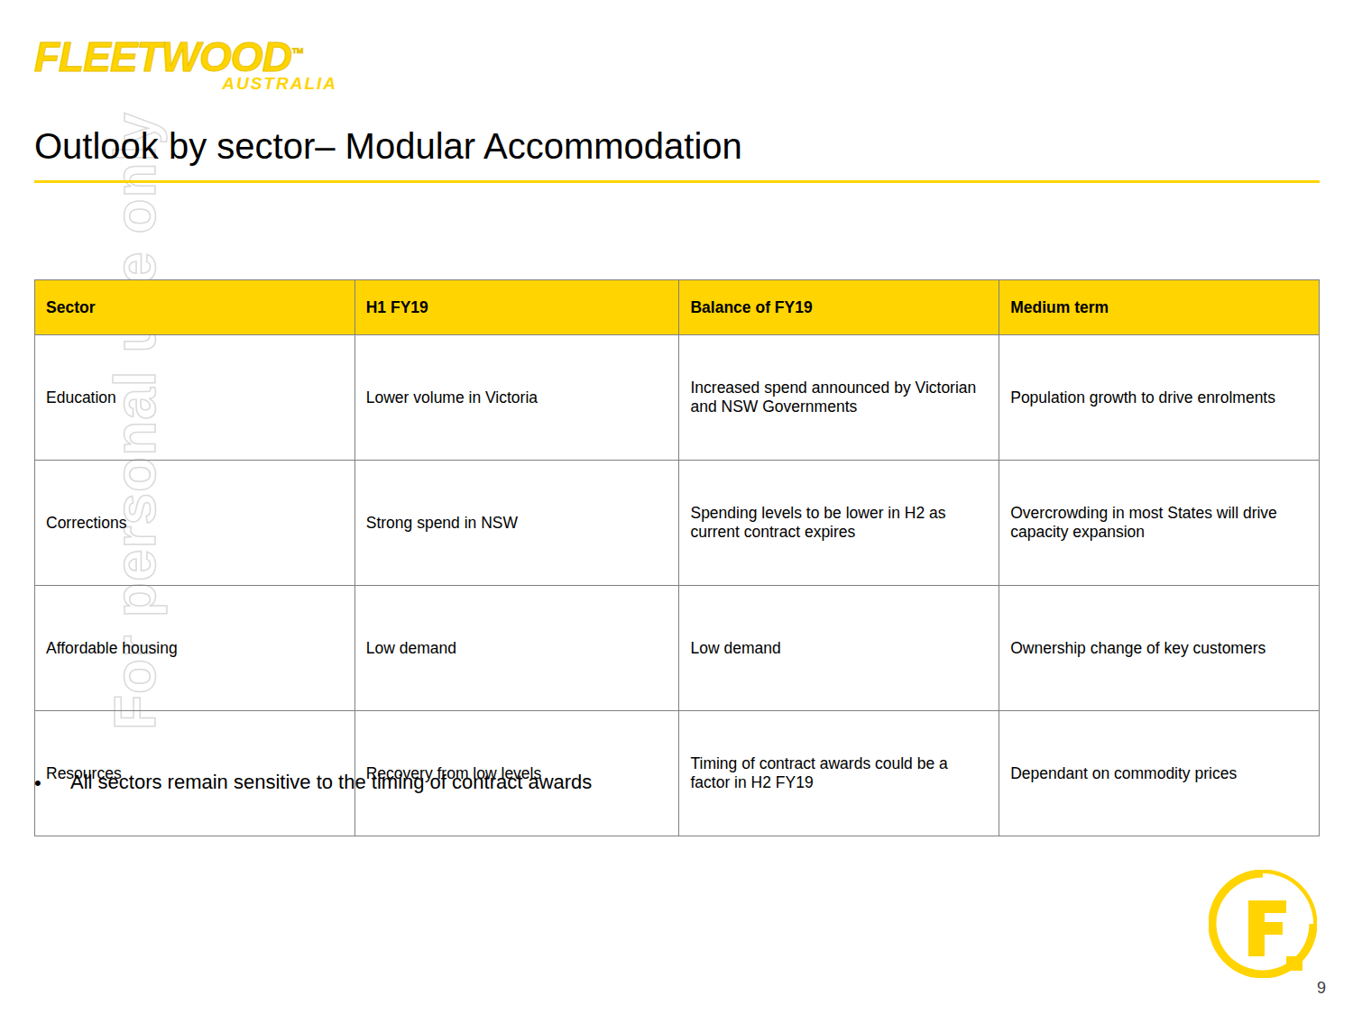For personal use only
FLEETWOOD™
AUSTRALIA
Outlook by sector– Modular Accommodation
| Sector | H1 FY19 | Balance of FY19 | Medium term |
| --- | --- | --- | --- |
| Education | Lower volume in Victoria | Increased spend announced by Victorian and NSW Governments | Population growth to drive enrolments |
| Corrections | Strong spend in NSW | Spending levels to be lower in H2 as current contract expires | Overcrowding in most States will drive capacity expansion |
| Affordable housing | Low demand | Low demand | Ownership change of key customers |
| Resources | Recovery from low levels | Timing of contract awards could be a factor in H2 FY19 | Dependant on commodity prices |
•All sectors remain sensitive to the timing of contract awards
9